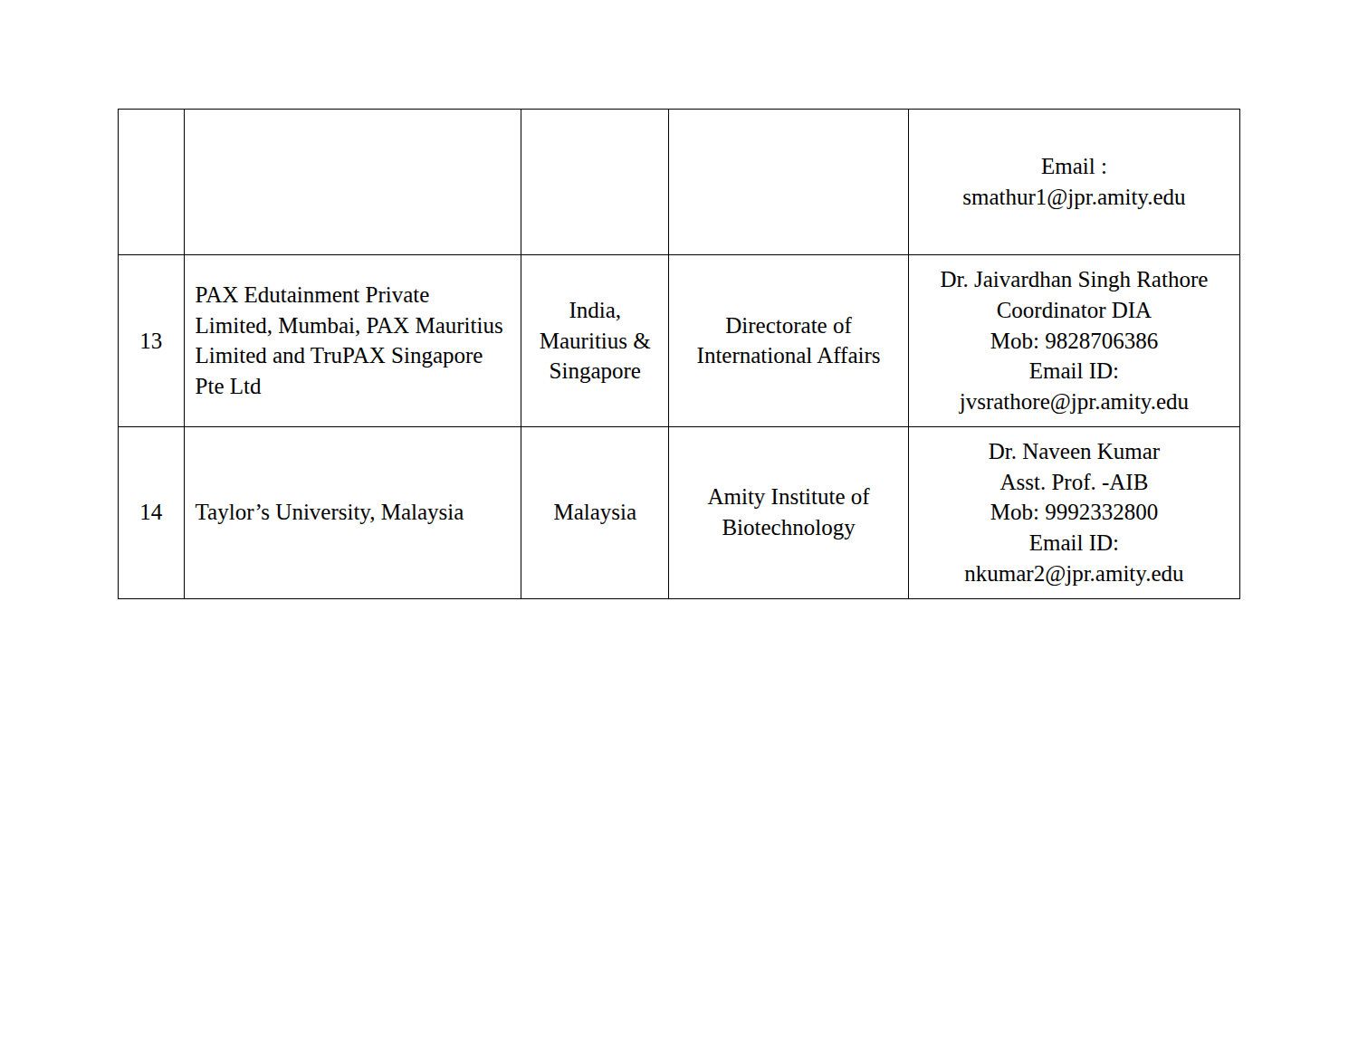| | | | | Email : smathur1@jpr.amity.edu |
| 13 | PAX Edutainment Private Limited, Mumbai, PAX Mauritius Limited and TruPAX Singapore Pte Ltd | India, Mauritius & Singapore | Directorate of International Affairs | Dr. Jaivardhan Singh Rathore Coordinator DIA Mob: 9828706386 Email ID: jvsrathore@jpr.amity.edu |
| 14 | Taylor’s University, Malaysia | Malaysia | Amity Institute of Biotechnology | Dr. Naveen Kumar Asst. Prof. -AIB Mob: 9992332800 Email ID: nkumar2@jpr.amity.edu |